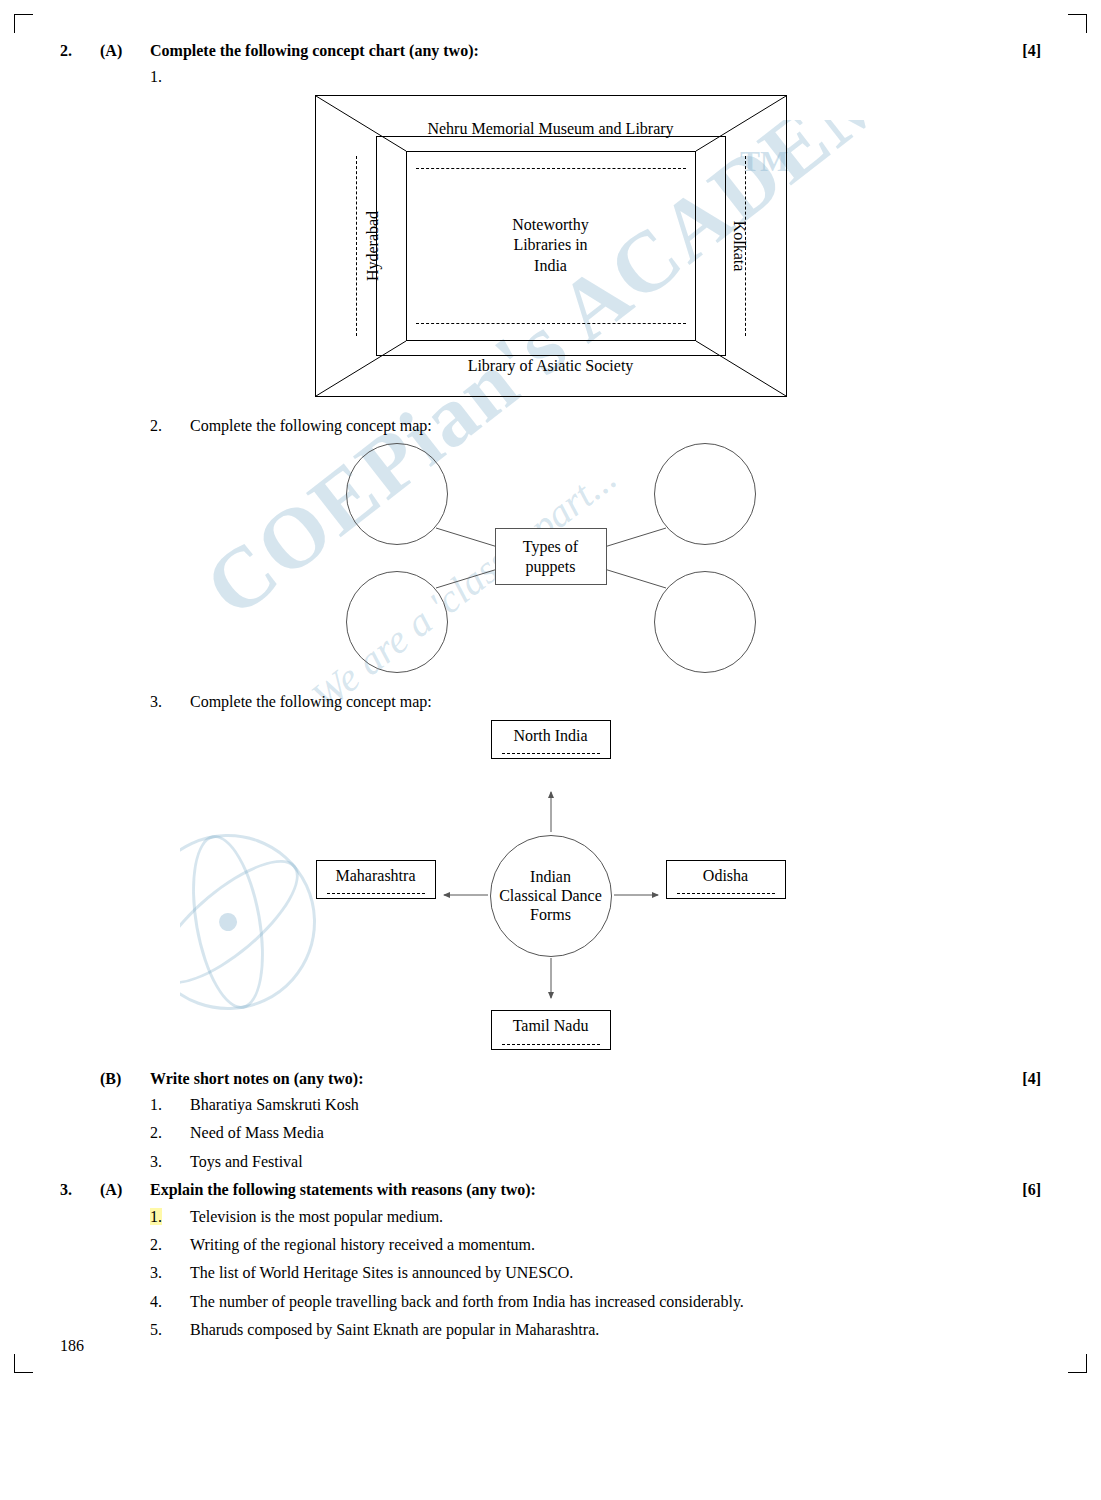TM
COEPian's ACADEMY
We are a 'class' apart...
2.
(A)
Complete the following concept chart (any two):
[4]
1.
Nehru Memorial Museum and Library
Library of Asiatic Society
Hyderabad
Kolkata
Noteworthy
Libraries in
India
2.
Complete the following concept map:
Types of
puppets
3.
Complete the following concept map:
North India
Maharashtra
Indian
Classical Dance
Forms
Odisha
Tamil Nadu
(B)
Write short notes on (any two):
[4]
1.
Bharatiya Samskruti Kosh
2.
Need of Mass Media
3.
Toys and Festival
3.
(A)
Explain the following statements with reasons (any two):
[6]
1.
Television is the most popular medium.
2.
Writing of the regional history received a momentum.
3.
The list of World Heritage Sites is announced by UNESCO.
4.
The number of people travelling back and forth from India has increased considerably.
5.
Bharuds composed by Saint Eknath are popular in Maharashtra.
186